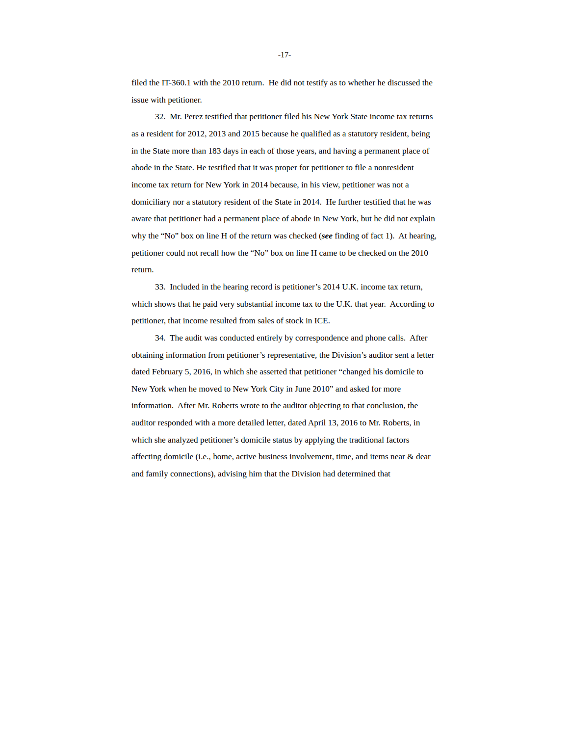-17-
filed the IT-360.1 with the 2010 return. He did not testify as to whether he discussed the issue with petitioner.
32. Mr. Perez testified that petitioner filed his New York State income tax returns as a resident for 2012, 2013 and 2015 because he qualified as a statutory resident, being in the State more than 183 days in each of those years, and having a permanent place of abode in the State. He testified that it was proper for petitioner to file a nonresident income tax return for New York in 2014 because, in his view, petitioner was not a domiciliary nor a statutory resident of the State in 2014. He further testified that he was aware that petitioner had a permanent place of abode in New York, but he did not explain why the “No” box on line H of the return was checked (see finding of fact 1). At hearing, petitioner could not recall how the “No” box on line H came to be checked on the 2010 return.
33. Included in the hearing record is petitioner’s 2014 U.K. income tax return, which shows that he paid very substantial income tax to the U.K. that year. According to petitioner, that income resulted from sales of stock in ICE.
34. The audit was conducted entirely by correspondence and phone calls. After obtaining information from petitioner’s representative, the Division’s auditor sent a letter dated February 5, 2016, in which she asserted that petitioner “changed his domicile to New York when he moved to New York City in June 2010” and asked for more information. After Mr. Roberts wrote to the auditor objecting to that conclusion, the auditor responded with a more detailed letter, dated April 13, 2016 to Mr. Roberts, in which she analyzed petitioner’s domicile status by applying the traditional factors affecting domicile (i.e., home, active business involvement, time, and items near & dear and family connections), advising him that the Division had determined that